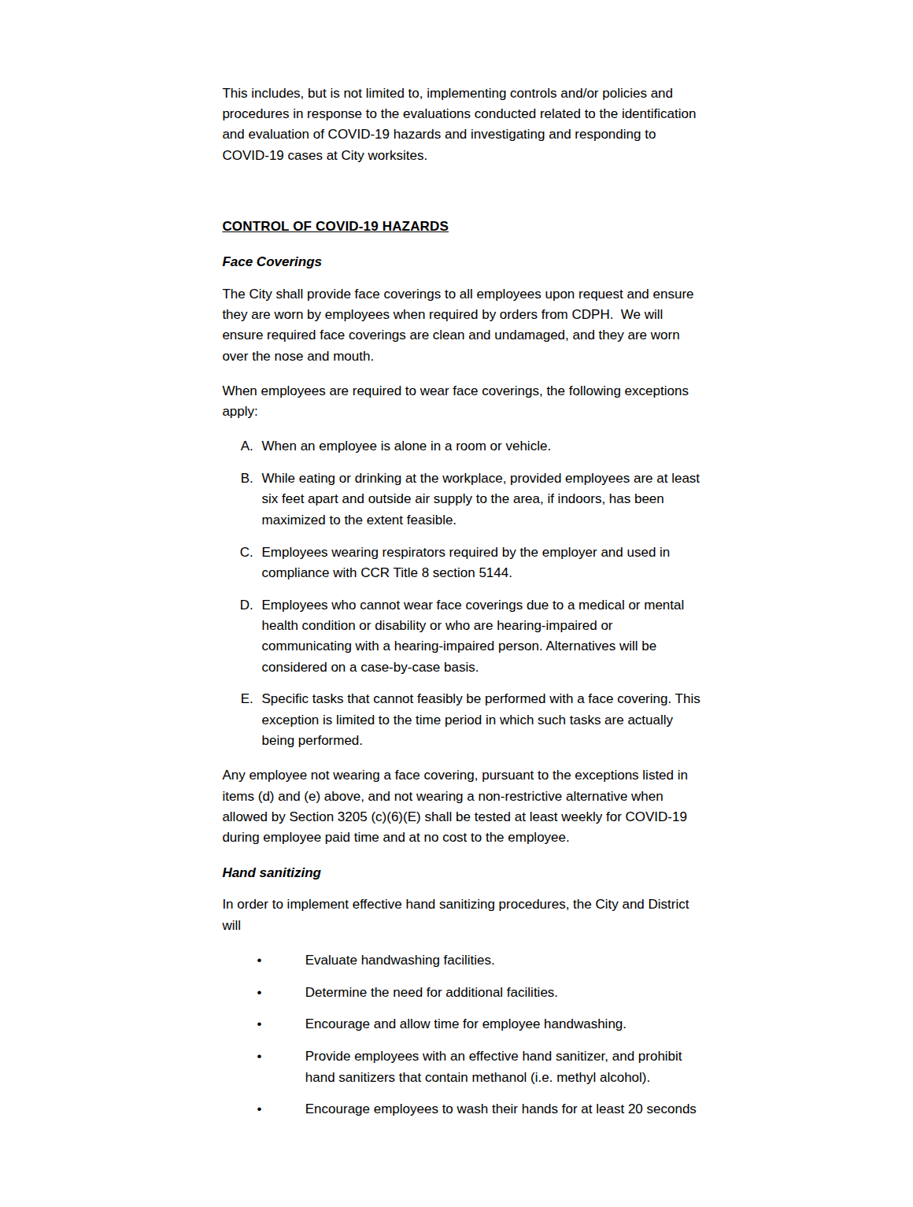This includes, but is not limited to, implementing controls and/or policies and procedures in response to the evaluations conducted related to the identification and evaluation of COVID-19 hazards and investigating and responding to COVID-19 cases at City worksites.
CONTROL OF COVID-19 HAZARDS
Face Coverings
The City shall provide face coverings to all employees upon request and ensure they are worn by employees when required by orders from CDPH. We will ensure required face coverings are clean and undamaged, and they are worn over the nose and mouth.
When employees are required to wear face coverings, the following exceptions apply:
When an employee is alone in a room or vehicle.
While eating or drinking at the workplace, provided employees are at least six feet apart and outside air supply to the area, if indoors, has been maximized to the extent feasible.
Employees wearing respirators required by the employer and used in compliance with CCR Title 8 section 5144.
Employees who cannot wear face coverings due to a medical or mental health condition or disability or who are hearing-impaired or communicating with a hearing-impaired person. Alternatives will be considered on a case-by-case basis.
Specific tasks that cannot feasibly be performed with a face covering. This exception is limited to the time period in which such tasks are actually being performed.
Any employee not wearing a face covering, pursuant to the exceptions listed in items (d) and (e) above, and not wearing a non-restrictive alternative when allowed by Section 3205 (c)(6)(E) shall be tested at least weekly for COVID-19 during employee paid time and at no cost to the employee.
Hand sanitizing
In order to implement effective hand sanitizing procedures, the City and District will
Evaluate handwashing facilities.
Determine the need for additional facilities.
Encourage and allow time for employee handwashing.
Provide employees with an effective hand sanitizer, and prohibit hand sanitizers that contain methanol (i.e. methyl alcohol).
Encourage employees to wash their hands for at least 20 seconds